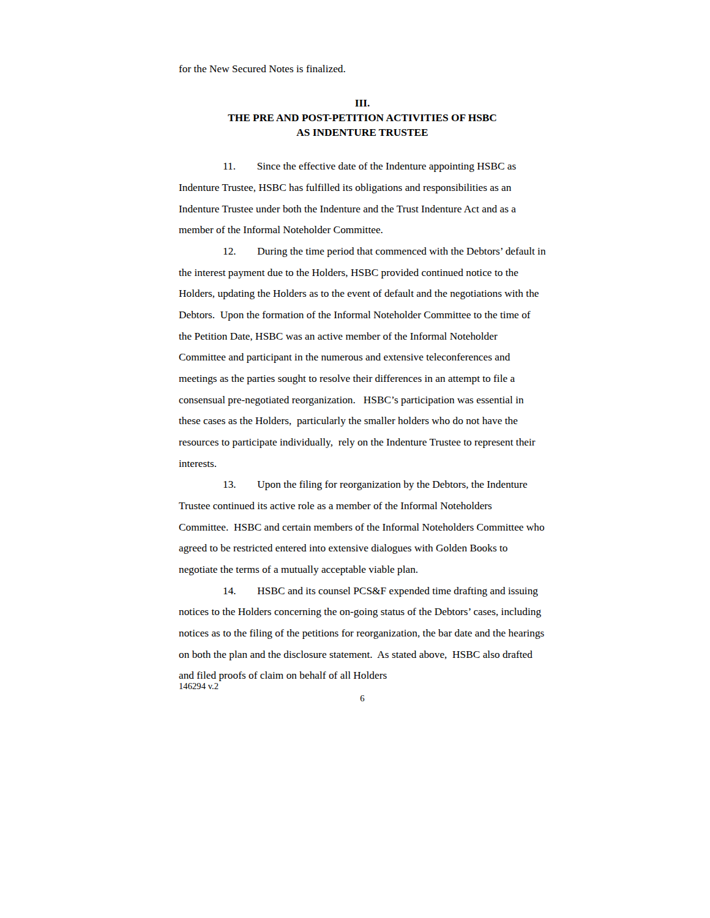for the New Secured Notes is finalized.
III. THE PRE AND POST-PETITION ACTIVITIES OF HSBC
AS INDENTURE TRUSTEE
11.  Since the effective date of the Indenture appointing HSBC as Indenture Trustee, HSBC has fulfilled its obligations and responsibilities as an Indenture Trustee under both the Indenture and the Trust Indenture Act and as a member of the Informal Noteholder Committee.
12.  During the time period that commenced with the Debtors’ default in the interest payment due to the Holders, HSBC provided continued notice to the Holders, updating the Holders as to the event of default and the negotiations with the Debtors. Upon the formation of the Informal Noteholder Committee to the time of the Petition Date, HSBC was an active member of the Informal Noteholder Committee and participant in the numerous and extensive teleconferences and meetings as the parties sought to resolve their differences in an attempt to file a consensual pre-negotiated reorganization. HSBC’s participation was essential in these cases as the Holders, particularly the smaller holders who do not have the resources to participate individually, rely on the Indenture Trustee to represent their interests.
13.  Upon the filing for reorganization by the Debtors, the Indenture Trustee continued its active role as a member of the Informal Noteholders Committee. HSBC and certain members of the Informal Noteholders Committee who agreed to be restricted entered into extensive dialogues with Golden Books to negotiate the terms of a mutually acceptable viable plan.
14.  HSBC and its counsel PCS&F expended time drafting and issuing notices to the Holders concerning the on-going status of the Debtors’ cases, including notices as to the filing of the petitions for reorganization, the bar date and the hearings on both the plan and the disclosure statement. As stated above, HSBC also drafted and filed proofs of claim on behalf of all Holders
146294 v.2
6